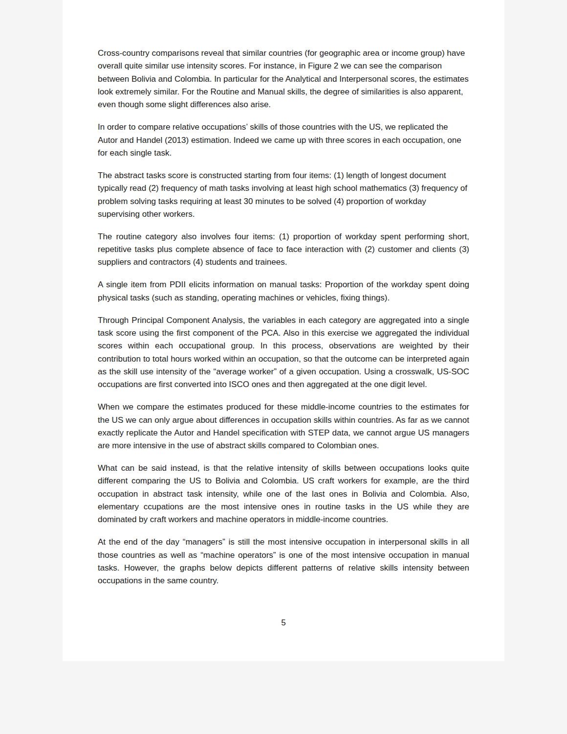Cross-country comparisons reveal that similar countries (for geographic area or income group) have overall quite similar use intensity scores. For instance, in Figure 2 we can see the comparison between Bolivia and Colombia. In particular for the Analytical and Interpersonal scores, the estimates look extremely similar. For the Routine and Manual skills, the degree of similarities is also apparent, even though some slight differences also arise.
In order to compare relative occupations’ skills of those countries with the US, we replicated the Autor and Handel (2013) estimation. Indeed we came up with three scores in each occupation, one for each single task.
The abstract tasks score is constructed starting from four items: (1) length of longest document typically read (2) frequency of math tasks involving at least high school mathematics (3) frequency of problem solving tasks requiring at least 30 minutes to be solved (4) proportion of workday supervising other workers.
The routine category also involves four items: (1) proportion of workday spent performing short, repetitive tasks plus complete absence of face to face interaction with (2) customer and clients (3) suppliers and contractors (4) students and trainees.
A single item from PDII elicits information on manual tasks: Proportion of the workday spent doing physical tasks (such as standing, operating machines or vehicles, fixing things).
Through Principal Component Analysis, the variables in each category are aggregated into a single task score using the first component of the PCA. Also in this exercise we aggregated the individual scores within each occupational group. In this process, observations are weighted by their contribution to total hours worked within an occupation, so that the outcome can be interpreted again as the skill use intensity of the “average worker” of a given occupation. Using a crosswalk, US-SOC occupations are first converted into ISCO ones and then aggregated at the one digit level.
When we compare the estimates produced for these middle-income countries to the estimates for the US we can only argue about differences in occupation skills within countries. As far as we cannot exactly replicate the Autor and Handel specification with STEP data, we cannot argue US managers are more intensive in the use of abstract skills compared to Colombian ones.
What can be said instead, is that the relative intensity of skills between occupations looks quite different comparing the US to Bolivia and Colombia. US craft workers for example, are the third occupation in abstract task intensity, while one of the last ones in Bolivia and Colombia. Also, elementary ccupations are the most intensive ones in routine tasks in the US while they are dominated by craft workers and machine operators in middle-income countries.
At the end of the day “managers” is still the most intensive occupation in interpersonal skills in all those countries as well as “machine operators” is one of the most intensive occupation in manual tasks. However, the graphs below depicts different patterns of relative skills intensity between occupations in the same country.
5